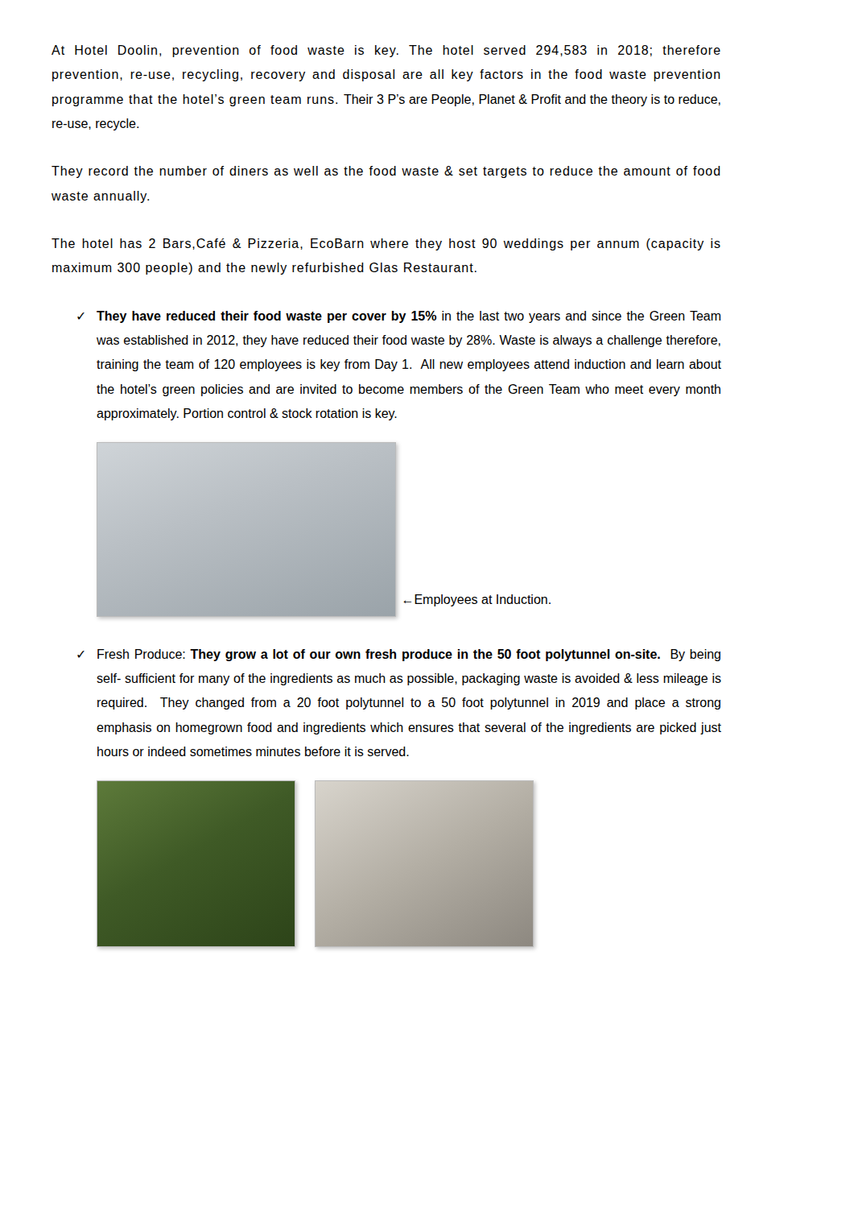At Hotel Doolin, prevention of food waste is key. The hotel served 294,583 in 2018; therefore prevention, re-use, recycling, recovery and disposal are all key factors in the food waste prevention programme that the hotel’s green team runs. Their 3 P’s are People, Planet & Profit and the theory is to reduce, re-use, recycle.
They record the number of diners as well as the food waste & set targets to reduce the amount of food waste annually.
The hotel has 2 Bars,Café & Pizzeria, EcoBarn where they host 90 weddings per annum (capacity is maximum 300 people) and the newly refurbished Glas Restaurant.
They have reduced their food waste per cover by 15% in the last two years and since the Green Team was established in 2012, they have reduced their food waste by 28%. Waste is always a challenge therefore, training the team of 120 employees is key from Day 1. All new employees attend induction and learn about the hotel’s green policies and are invited to become members of the Green Team who meet every month approximately. Portion control & stock rotation is key.
←Employees at Induction.
Fresh Produce: They grow a lot of our own fresh produce in the 50 foot polytunnel on-site. By being self- sufficient for many of the ingredients as much as possible, packaging waste is avoided & less mileage is required. They changed from a 20 foot polytunnel to a 50 foot polytunnel in 2019 and place a strong emphasis on homegrown food and ingredients which ensures that several of the ingredients are picked just hours or indeed sometimes minutes before it is served.